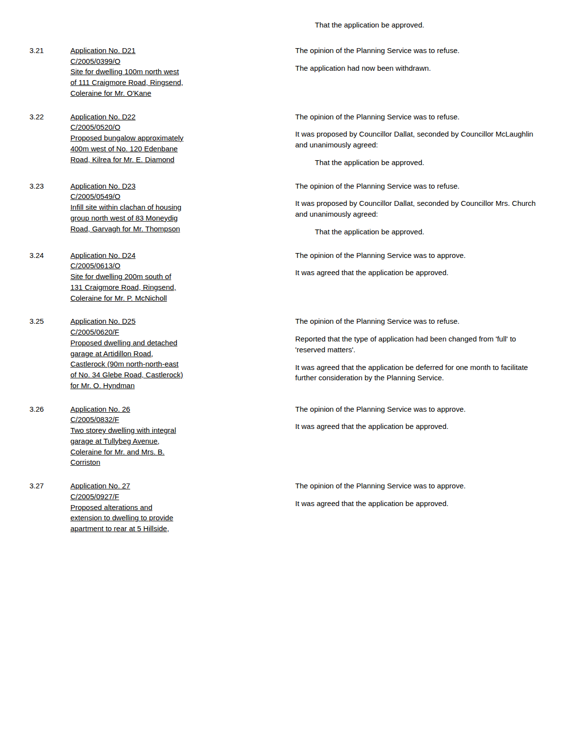| | | That the application be approved. |
| 3.21 | Application No. D21 C/2005/0399/O Site for dwelling 100m north west of 111 Craigmore Road, Ringsend, Coleraine for Mr. O'Kane | The opinion of the Planning Service was to refuse. The application had now been withdrawn. |
| 3.22 | Application No. D22 C/2005/0520/O Proposed bungalow approximately 400m west of No. 120 Edenbane Road, Kilrea for Mr. E. Diamond | The opinion of the Planning Service was to refuse. It was proposed by Councillor Dallat, seconded by Councillor McLaughlin and unanimously agreed: That the application be approved. |
| 3.23 | Application No. D23 C/2005/0549/O Infill site within clachan of housing group north west of 83 Moneydig Road, Garvagh for Mr. Thompson | The opinion of the Planning Service was to refuse. It was proposed by Councillor Dallat, seconded by Councillor Mrs. Church and unanimously agreed: That the application be approved. |
| 3.24 | Application No. D24 C/2005/0613/O Site for dwelling 200m south of 131 Craigmore Road, Ringsend, Coleraine for Mr. P. McNicholl | The opinion of the Planning Service was to approve. It was agreed that the application be approved. |
| 3.25 | Application No. D25 C/2005/0620/F Proposed dwelling and detached garage at Artidillon Road, Castlerock (90m north-north-east of No. 34 Glebe Road, Castlerock) for Mr. O. Hyndman | The opinion of the Planning Service was to refuse. Reported that the type of application had been changed from 'full' to 'reserved matters'. It was agreed that the application be deferred for one month to facilitate further consideration by the Planning Service. |
| 3.26 | Application No. 26 C/2005/0832/F Two storey dwelling with integral garage at Tullybeg Avenue, Coleraine for Mr. and Mrs. B. Corriston | The opinion of the Planning Service was to approve. It was agreed that the application be approved. |
| 3.27 | Application No. 27 C/2005/0927/F Proposed alterations and extension to dwelling to provide apartment to rear at 5 Hillside, | The opinion of the Planning Service was to approve. It was agreed that the application be approved. |